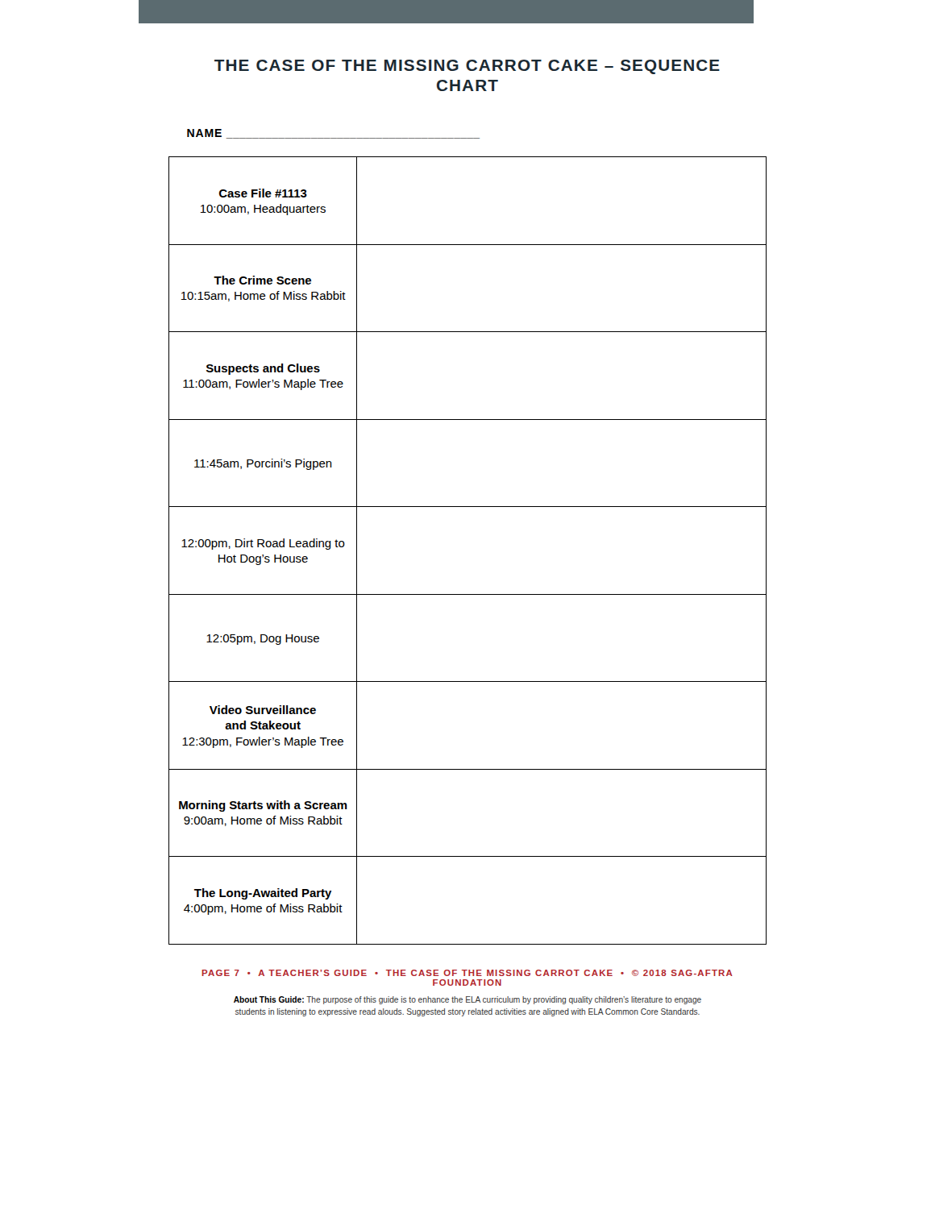The Case of the Missing Carrot Cake – Sequence Chart
NAME _______________________________________
| Case File #1113 10:00am, Headquarters | |
| The Crime Scene 10:15am, Home of Miss Rabbit | |
| Suspects and Clues 11:00am, Fowler’s Maple Tree | |
| 11:45am, Porcini’s Pigpen | |
| 12:00pm, Dirt Road Leading to Hot Dog’s House | |
| 12:05pm, Dog House | |
| Video Surveillance and Stakeout 12:30pm, Fowler’s Maple Tree | |
| Morning Starts with a Scream 9:00am, Home of Miss Rabbit | |
| The Long-Awaited Party 4:00pm, Home of Miss Rabbit | |
Page 7 • A Teacher’s Guide • The Case of the Missing Carrot Cake • © 2018 SAG-AFTRA Foundation
About This Guide: The purpose of this guide is to enhance the ELA curriculum by providing quality children’s literature to engage students in listening to expressive read alouds. Suggested story related activities are aligned with ELA Common Core Standards.